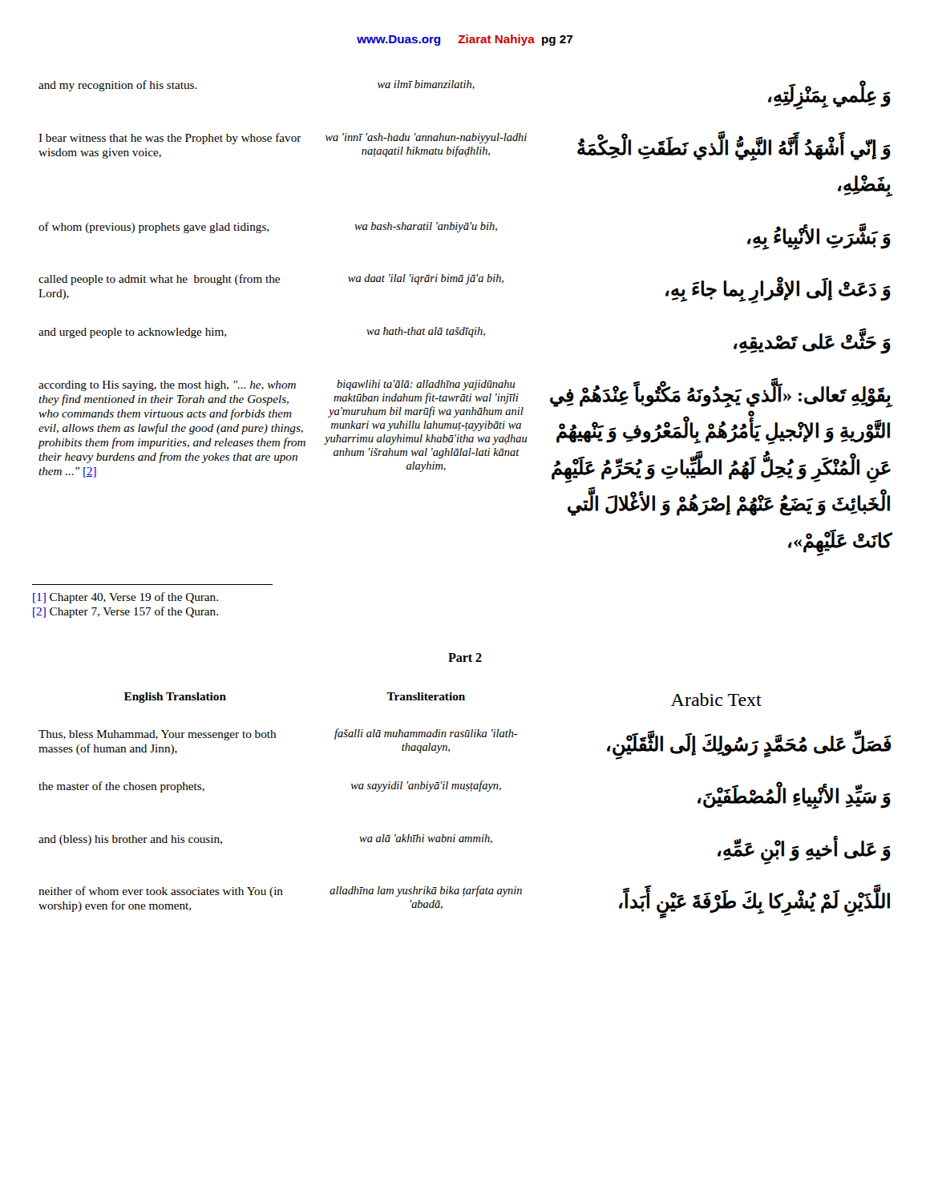www.Duas.org Ziarat Nahiya pg 27
| and my recognition of his status. | wa ilmī bimanzilatih, | وَ عِلْمي بِمَنْزِلَتِهِ، |
| I bear witness that he was the Prophet by whose favor wisdom was given voice, | wa 'innī 'ash-hadu 'annahun-nabiyyul-ladhi naṭaqatil ħikmatu bifaḍhlih, | وَ إنّي أَشْهَدُ أَنَّهُ النَّبِيُّ الَّذي نَطَقَتِ الْحِكْمَةُ بِفَضْلِهِ، |
| of whom (previous) prophets gave glad tidings, | wa bash-sharatil 'anbiyā'u bih, | وَ بَشَّرَتِ الأنْبِياءُ بِهِ، |
| called people to admit what he brought (from the Lord), | wa daat 'ilal 'iqrāri bimā jā'a bih, | وَ دَعَتْ إلَى الإقْرارِ بِما جاءَ بِهِ، |
| and urged people to acknowledge him, | wa ħath-that alā tašdīqih, | وَ حَثَّتْ عَلى تَصْديقِهِ، |
| according to His saying, the most high, "... he, whom they find mentioned in their Torah and the Gospels, who commands them virtuous acts and forbids them evil, allows them as lawful the good (and pure) things, prohibits them from impurities, and releases them from their heavy burdens and from the yokes that are upon them ..." [2] | biqawlihi ta'ālā: alladhīna yajidūnahu maktūban indahum fit-tawrāti wal 'injīli ya'muruhum bil marūfi wa yanhāhum anil munkari wa yuħillu lahumuṭ-ṭayyibāti wa yuħarrimu alayhimul khabā'itha wa yaḍhau anhum 'išrahum wal 'aghlālal-lati kānat alayhim, | بِقَوْلِهِ تَعالى: «اَلَّذي يَجِدُونَهُ مَكْتُوباً عِنْدَهُمْ فِي التَّوْريةِ وَ الإنْجيلِ يَأْمُرُهُمْ بِالْمَعْرُوفِ وَ يَنْهيهُمْ عَنِ الْمُنْكَرِ وَ يُحِلُّ لَهُمُ الطَّيِّباتِ وَ يُحَرِّمُ عَلَيْهِمُ الْخَبائِثَ وَ يَضَعُ عَنْهُمْ إصْرَهُمْ وَ الأغْلالَ الَّتي كانَتْ عَلَيْهِمْ»، |
[1] Chapter 40, Verse 19 of the Quran.
[2] Chapter 7, Verse 157 of the Quran.
Part 2
| English Translation | Transliteration | Arabic Text |
| Thus, bless Muhammad, Your messenger to both masses (of human and Jinn), | fašalli alā muħammadin rasūlika 'ilath-thaqalayn, | فَصَلِّ عَلى مُحَمَّدٍ رَسُولِكَ إلَى الثَّقَلَيْنِ، |
| the master of the chosen prophets, | wa sayyidil 'anbiyā'il muṣṭafayn, | وَ سَيِّدِ الأنْبِياءِ الْمُصْطَفَيْنَ، |
| and (bless) his brother and his cousin, | wa alā 'akhīhi wabni ammih, | وَ عَلى أخيهِ وَ ابْنِ عَمِّهِ، |
| neither of whom ever took associates with You (in worship) even for one moment, | alladhīna lam yushrikā bika ṭarfata aynin 'abadā, | اللَّذَيْنِ لَمْ يُشْرِكا بِكَ طَرْفَةَ عَيْنٍ أَبَداً، |